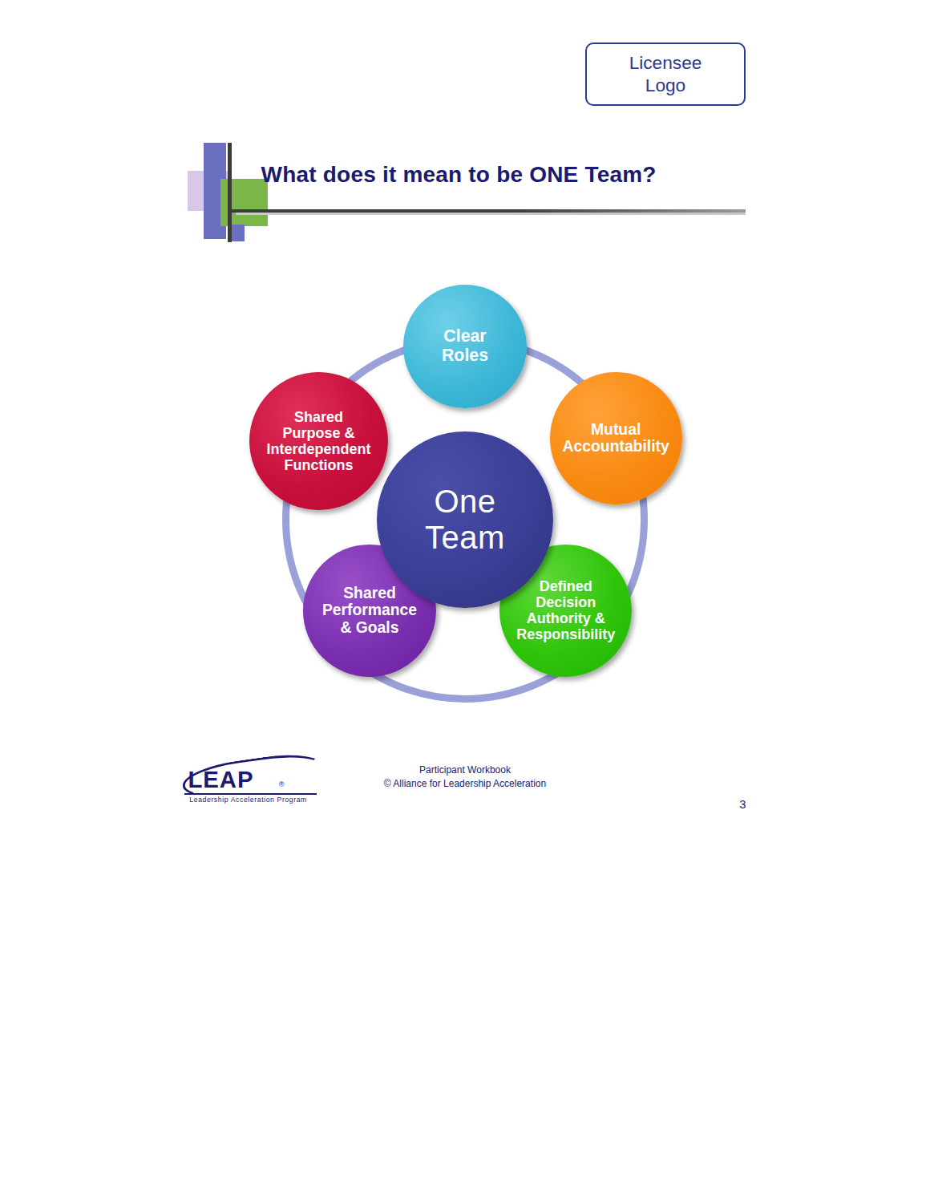Licensee
Logo
What does it mean to be ONE Team?
Clear
Roles
Mutual
Accountability
Defined
Decision
Authority &
Responsibility
Shared
Performance
& Goals
Shared
Purpose &
Interdependent
Functions
One
Team
LEAP
®
Leadership Acceleration Program
Participant Workbook
© Alliance for Leadership Acceleration
3